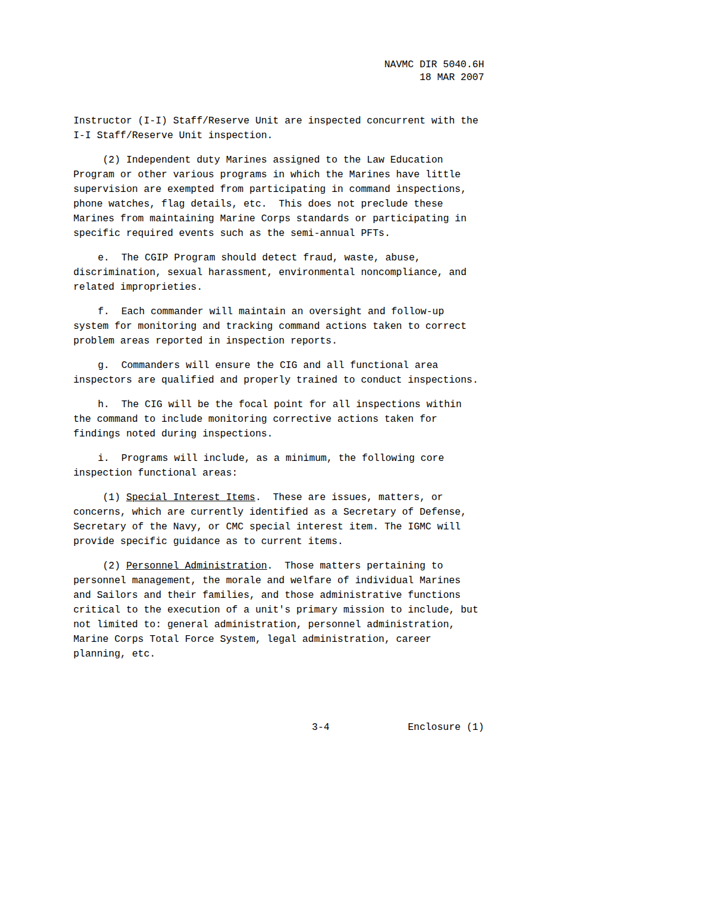NAVMC DIR 5040.6H 18 MAR 2007
Instructor (I-I) Staff/Reserve Unit are inspected concurrent with the I-I Staff/Reserve Unit inspection.
(2) Independent duty Marines assigned to the Law Education Program or other various programs in which the Marines have little supervision are exempted from participating in command inspections, phone watches, flag details, etc. This does not preclude these Marines from maintaining Marine Corps standards or participating in specific required events such as the semi-annual PFTs.
e. The CGIP Program should detect fraud, waste, abuse, discrimination, sexual harassment, environmental noncompliance, and related improprieties.
f. Each commander will maintain an oversight and follow-up system for monitoring and tracking command actions taken to correct problem areas reported in inspection reports.
g. Commanders will ensure the CIG and all functional area inspectors are qualified and properly trained to conduct inspections.
h. The CIG will be the focal point for all inspections within the command to include monitoring corrective actions taken for findings noted during inspections.
i. Programs will include, as a minimum, the following core inspection functional areas:
(1) Special Interest Items. These are issues, matters, or concerns, which are currently identified as a Secretary of Defense, Secretary of the Navy, or CMC special interest item. The IGMC will provide specific guidance as to current items.
(2) Personnel Administration. Those matters pertaining to personnel management, the morale and welfare of individual Marines and Sailors and their families, and those administrative functions critical to the execution of a unit's primary mission to include, but not limited to: general administration, personnel administration, Marine Corps Total Force System, legal administration, career planning, etc.
3-4 Enclosure (1)